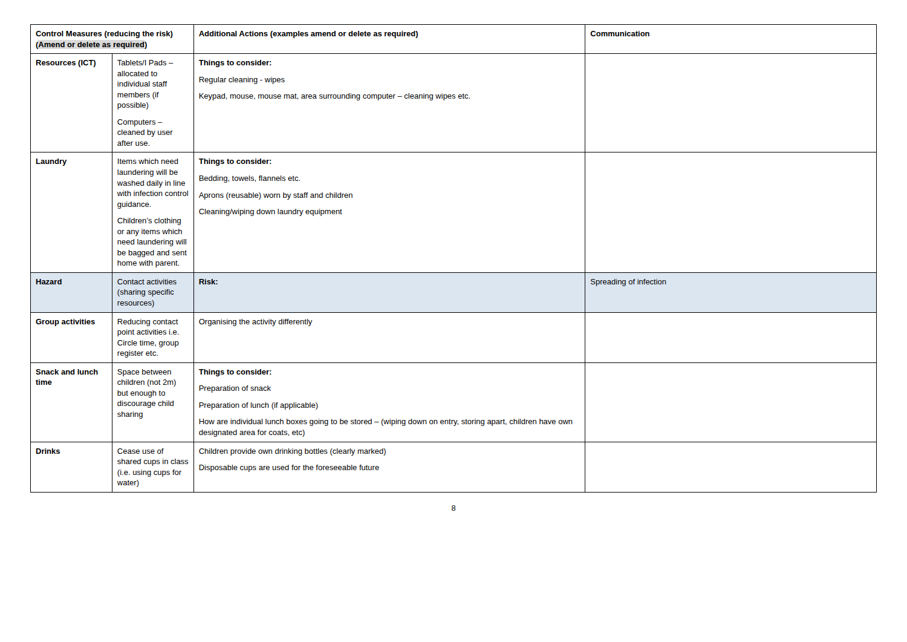| Control Measures (reducing the risk) ( Amend or delete as required ) | Additional Actions (examples amend or delete as required) | Communication |
| Resources (ICT) | Tablets/I Pads – allocated to individual staff members (if possible) Computers – cleaned by user after use. | Things to consider: Regular cleaning - wipes Keypad, mouse, mouse mat, area surrounding computer – cleaning wipes etc. | |
| Laundry | Items which need laundering will be washed daily in line with infection control guidance. Children’s clothing or any items which need laundering will be bagged and sent home with parent. | Things to consider: Bedding, towels, flannels etc. Aprons (reusable) worn by staff and children Cleaning/wiping down laundry equipment | |
| Hazard | Contact activities (sharing specific resources) | Risk: | Spreading of infection |
| Group activities | Reducing contact point activities i.e. Circle time, group register etc. | Organising the activity differently | |
| Snack and lunch time | Space between children (not 2m) but enough to discourage child sharing | Things to consider: Preparation of snack Preparation of lunch (if applicable) How are individual lunch boxes going to be stored – (wiping down on entry, storing apart, children have own designated area for coats, etc) | |
| Drinks | Cease use of shared cups in class (i.e. using cups for water) | Children provide own drinking bottles (clearly marked) Disposable cups are used for the foreseeable future | |
8